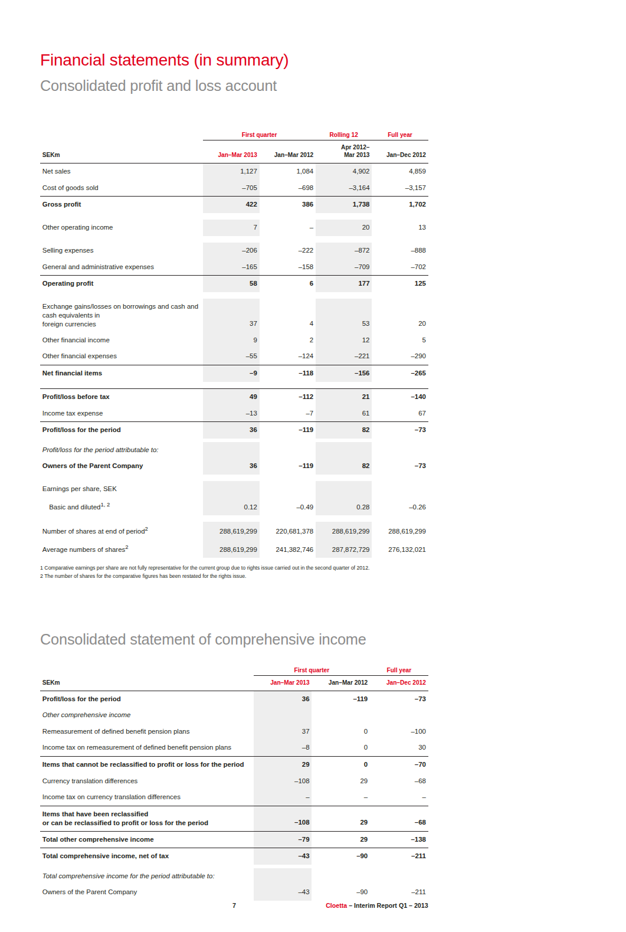Financial statements (in summary)
Consolidated profit and loss account
| | First quarter | Rolling 12 | Full year |
| --- | --- | --- | --- |
| SEKm | Jan–Mar 2013 | Jan–Mar 2012 | Apr 2012– Mar 2013 | Jan–Dec 2012 |
| Net sales | 1,127 | 1,084 | 4,902 | 4,859 |
| Cost of goods sold | –705 | –698 | –3,164 | –3,157 |
| Gross profit | 422 | 386 | 1,738 | 1,702 |
| Other operating income | 7 | – | 20 | 13 |
| Selling expenses | –206 | –222 | –872 | –888 |
| General and administrative expenses | –165 | –158 | –709 | –702 |
| Operating profit | 58 | 6 | 177 | 125 |
| Exchange gains/losses on borrowings and cash and cash equivalents in foreign currencies | 37 | 4 | 53 | 20 |
| Other financial income | 9 | 2 | 12 | 5 |
| Other financial expenses | –55 | –124 | –221 | –290 |
| Net financial items | –9 | –118 | –156 | –265 |
| Profit/loss before tax | 49 | –112 | 21 | –140 |
| Income tax expense | –13 | –7 | 61 | 67 |
| Profit/loss for the period | 36 | –119 | 82 | –73 |
| Profit/loss for the period attributable to: | | | | |
| Owners of the Parent Company | 36 | –119 | 82 | –73 |
| Earnings per share, SEK | | | | |
| Basic and diluted 1, 2 | 0.12 | –0.49 | 0.28 | –0.26 |
| Number of shares at end of period 2 | 288,619,299 | 220,681,378 | 288,619,299 | 288,619,299 |
| Average numbers of shares 2 | 288,619,299 | 241,382,746 | 287,872,729 | 276,132,021 |
1 Comparative earnings per share are not fully representative for the current group due to rights issue carried out in the second quarter of 2012.
2 The number of shares for the comparative figures has been restated for the rights issue.
Consolidated statement of comprehensive income
| | First quarter | Full year |
| --- | --- | --- |
| SEKm | Jan–Mar 2013 | Jan–Mar 2012 | Jan–Dec 2012 |
| Profit/loss for the period | 36 | –119 | –73 |
| Other comprehensive income | | | |
| Remeasurement of defined benefit pension plans | 37 | 0 | –100 |
| Income tax on remeasurement of defined benefit pension plans | –8 | 0 | 30 |
| Items that cannot be reclassified to profit or loss for the period | 29 | 0 | –70 |
| Currency translation differences | –108 | 29 | –68 |
| Income tax on currency translation differences | – | – | – |
| Items that have been reclassified or can be reclassified to profit or loss for the period | –108 | 29 | –68 |
| Total other comprehensive income | –79 | 29 | –138 |
| Total comprehensive income, net of tax | –43 | –90 | –211 |
| Total comprehensive income for the period attributable to: | | | |
| Owners of the Parent Company | –43 | –90 | –211 |
7
Cloetta – Interim Report Q1 – 2013